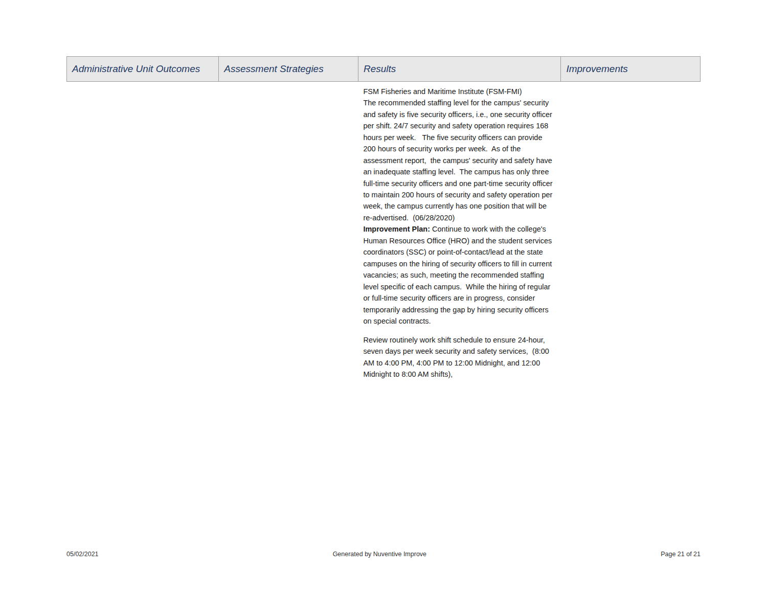| Administrative Unit Outcomes | Assessment Strategies | Results | Improvements |
| --- | --- | --- | --- |
| | | FSM Fisheries and Maritime Institute (FSM-FMI) The recommended staffing level for the campus' security and safety is five security officers, i.e., one security officer per shift. 24/7 security and safety operation requires 168 hours per week. The five security officers can provide 200 hours of security works per week. As of the assessment report, the campus' security and safety have an inadequate staffing level. The campus has only three full-time security officers and one part-time security officer to maintain 200 hours of security and safety operation per week, the campus currently has one position that will be re-advertised. (06/28/2020) Improvement Plan: Continue to work with the college's Human Resources Office (HRO) and the student services coordinators (SSC) or point-of-contact/lead at the state campuses on the hiring of security officers to fill in current vacancies; as such, meeting the recommended staffing level specific of each campus. While the hiring of regular or full-time security officers are in progress, consider temporarily addressing the gap by hiring security officers on special contracts. Review routinely work shift schedule to ensure 24-hour, seven days per week security and safety services, (8:00 AM to 4:00 PM, 4:00 PM to 12:00 Midnight, and 12:00 Midnight to 8:00 AM shifts), | |
05/02/2021 Page 21 of 21
Generated by Nuventive Improve